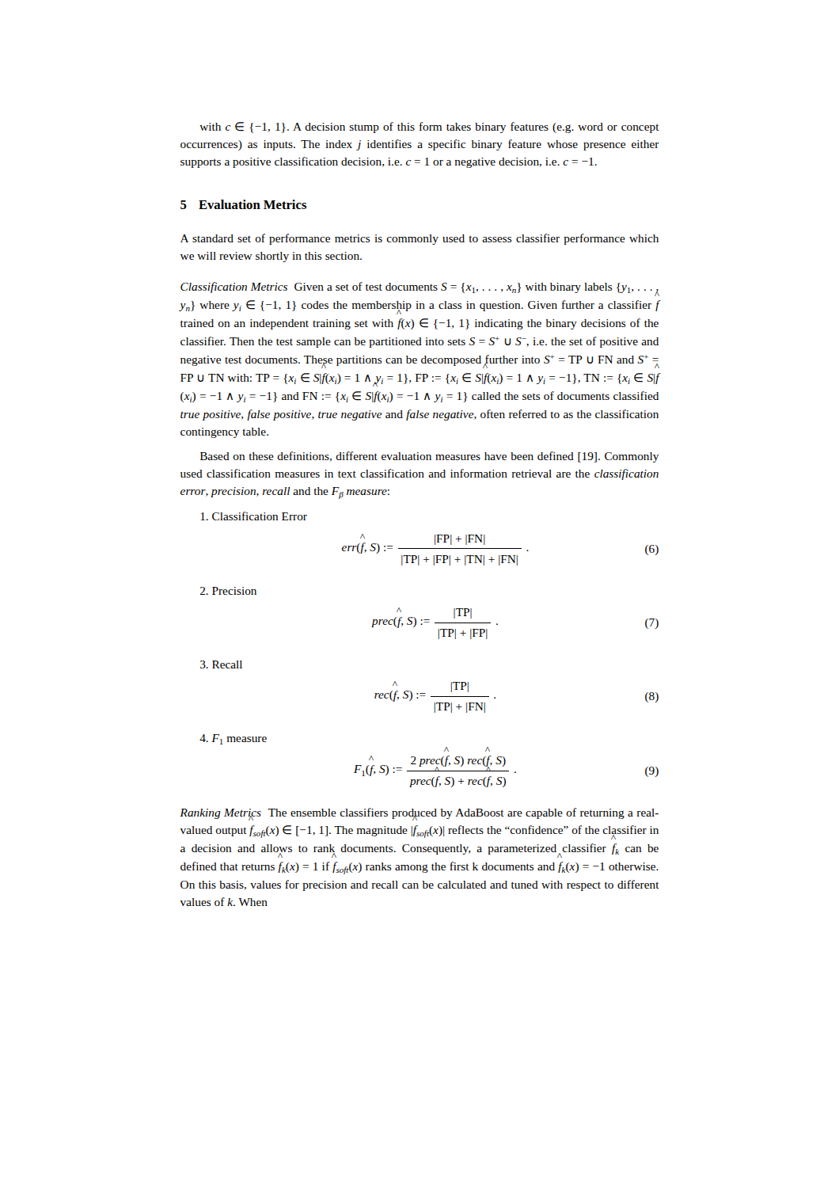with c ∈ {−1, 1}. A decision stump of this form takes binary features (e.g. word or concept occurrences) as inputs. The index j identifies a specific binary feature whose presence either supports a positive classification decision, i.e. c = 1 or a negative decision, i.e. c = −1.
5 Evaluation Metrics
A standard set of performance metrics is commonly used to assess classifier performance which we will review shortly in this section.
Classification Metrics Given a set of test documents S = {x1, . . . , xn} with binary labels {y1, . . . , yn} where yi ∈ {−1, 1} codes the membership in a class in question. Given further a classifier f trained on an independent training set with f(x) ∈ {−1, 1} indicating the binary decisions of the classifier. Then the test sample can be partitioned into sets S = S+ ∪ S−, i.e. the set of positive and negative test documents. These partitions can be decomposed further into S+ = TP ∪ FN and S+ = FP ∪ TN with: TP = {xi ∈ S|f(xi) = 1 ∧ yi = 1}, FP := {xi ∈ S|f(xi) = 1 ∧ yi = −1}, TN := {xi ∈ S|f(xi) = −1 ∧ yi = −1} and FN := {xi ∈ S|f(xi) = −1 ∧ yi = 1} called the sets of documents classified true positive, false positive, true negative and false negative, often referred to as the classification contingency table.
Based on these definitions, different evaluation measures have been defined [19]. Commonly used classification measures in text classification and information retrieval are the classification error, precision, recall and the Fβ measure:
Classification Error
err(f, S) := |FP| + |FN| |TP| + |FP| + |TN| + |FN| .
(6)
Precision
prec(f, S) := |TP| |TP| + |FP| .
(7)
Recall
rec(f, S) := |TP| |TP| + |FN| .
(8)
F1 measure
F1(f, S) := 2 prec(f, S) rec(f, S) prec(f, S) + rec(f, S) .
(9)
Ranking Metrics The ensemble classifiers produced by AdaBoost are capable of returning a real-valued output fsoft(x) ∈ [−1, 1]. The magnitude |fsoft(x)| reflects the “confidence” of the classifier in a decision and allows to rank documents. Consequently, a parameterized classifier fk can be defined that returns fk(x) = 1 if fsoft(x) ranks among the first k documents and fk(x) = −1 otherwise. On this basis, values for precision and recall can be calculated and tuned with respect to different values of k. When